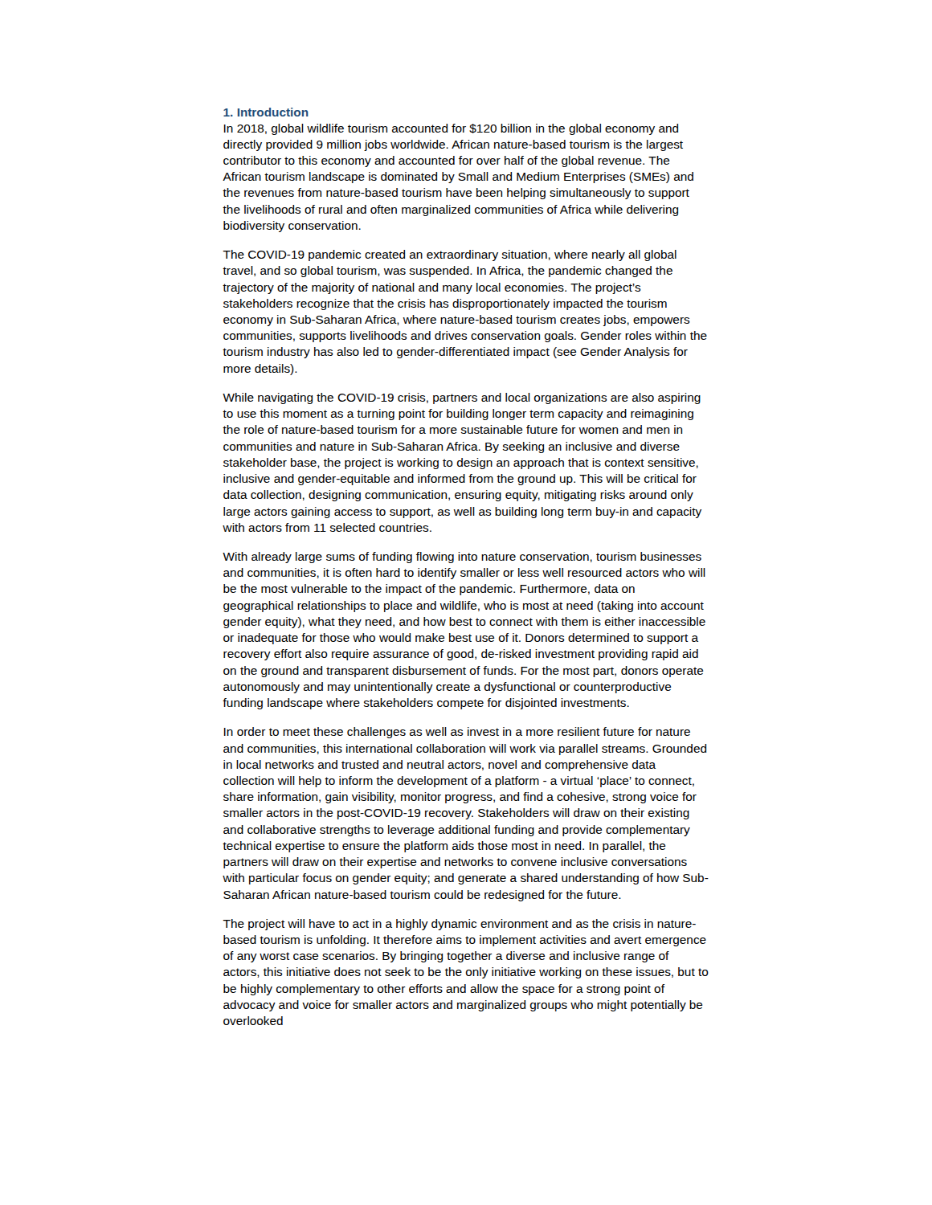1. Introduction
In 2018, global wildlife tourism accounted for $120 billion in the global economy and directly provided 9 million jobs worldwide. African nature-based tourism is the largest contributor to this economy and accounted for over half of the global revenue. The African tourism landscape is dominated by Small and Medium Enterprises (SMEs) and the revenues from nature-based tourism have been helping simultaneously to support the livelihoods of rural and often marginalized communities of Africa while delivering biodiversity conservation.
The COVID-19 pandemic created an extraordinary situation, where nearly all global travel, and so global tourism, was suspended. In Africa, the pandemic changed the trajectory of the majority of national and many local economies. The project’s stakeholders recognize that the crisis has disproportionately impacted the tourism economy in Sub-Saharan Africa, where nature-based tourism creates jobs, empowers communities, supports livelihoods and drives conservation goals. Gender roles within the tourism industry has also led to gender-differentiated impact (see Gender Analysis for more details).
While navigating the COVID-19 crisis, partners and local organizations are also aspiring to use this moment as a turning point for building longer term capacity and reimagining the role of nature-based tourism for a more sustainable future for women and men in communities and nature in Sub-Saharan Africa. By seeking an inclusive and diverse stakeholder base, the project is working to design an approach that is context sensitive, inclusive and gender-equitable and informed from the ground up. This will be critical for data collection, designing communication, ensuring equity, mitigating risks around only large actors gaining access to support, as well as building long term buy-in and capacity with actors from 11 selected countries.
With already large sums of funding flowing into nature conservation, tourism businesses and communities, it is often hard to identify smaller or less well resourced actors who will be the most vulnerable to the impact of the pandemic. Furthermore, data on geographical relationships to place and wildlife, who is most at need (taking into account gender equity), what they need, and how best to connect with them is either inaccessible or inadequate for those who would make best use of it. Donors determined to support a recovery effort also require assurance of good, de-risked investment providing rapid aid on the ground and transparent disbursement of funds. For the most part, donors operate autonomously and may unintentionally create a dysfunctional or counterproductive funding landscape where stakeholders compete for disjointed investments.
In order to meet these challenges as well as invest in a more resilient future for nature and communities, this international collaboration will work via parallel streams. Grounded in local networks and trusted and neutral actors, novel and comprehensive data collection will help to inform the development of a platform - a virtual ‘place’ to connect, share information, gain visibility, monitor progress, and find a cohesive, strong voice for smaller actors in the post-COVID-19 recovery. Stakeholders will draw on their existing and collaborative strengths to leverage additional funding and provide complementary technical expertise to ensure the platform aids those most in need. In parallel, the partners will draw on their expertise and networks to convene inclusive conversations with particular focus on gender equity; and generate a shared understanding of how Sub-Saharan African nature-based tourism could be redesigned for the future.
The project will have to act in a highly dynamic environment and as the crisis in nature-based tourism is unfolding. It therefore aims to implement activities and avert emergence of any worst case scenarios. By bringing together a diverse and inclusive range of actors, this initiative does not seek to be the only initiative working on these issues, but to be highly complementary to other efforts and allow the space for a strong point of advocacy and voice for smaller actors and marginalized groups who might potentially be overlooked